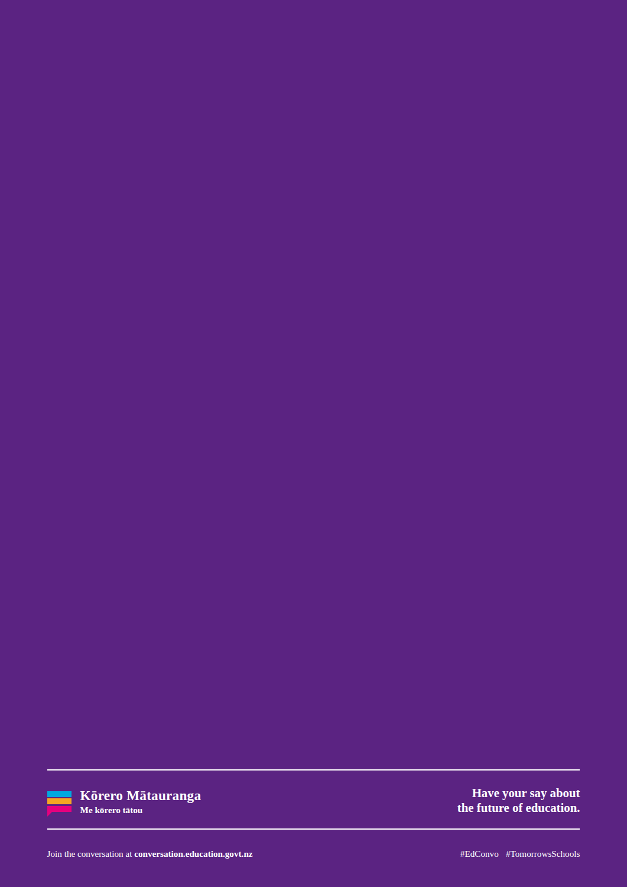Kōrero Mātauranga
Me kōrero tātou
Have your say about
the future of education.
Join the conversation at conversation.education.govt.nz
#EdConvo#TomorrowsSchools